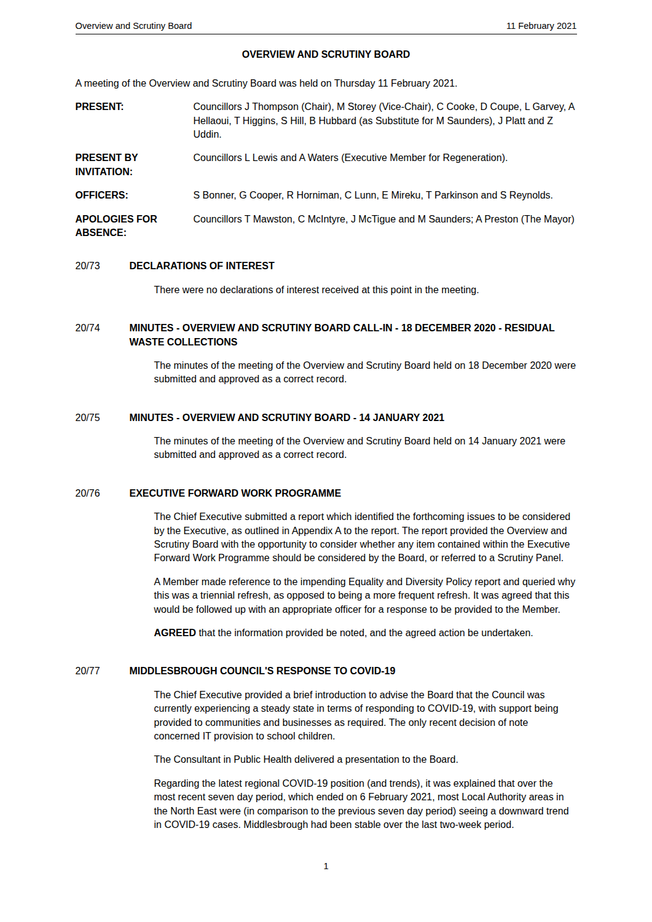Overview and Scrutiny Board 11 February 2021
Overview and Scrutiny Board
A meeting of the Overview and Scrutiny Board was held on Thursday 11 February 2021.
Present:
Councillors J Thompson (Chair), M Storey (Vice-Chair), C Cooke, D Coupe, L Garvey, A Hellaoui, T Higgins, S Hill, B Hubbard (as Substitute for M Saunders), J Platt and Z Uddin.
Present by Invitation:
Councillors L Lewis and A Waters (Executive Member for Regeneration).
Officers:
S Bonner, G Cooper, R Horniman, C Lunn, E Mireku, T Parkinson and S Reynolds.
Apologies for Absence:
Councillors T Mawston, C McIntyre, J McTigue and M Saunders; A Preston (The Mayor)
20/73
Declarations of Interest
There were no declarations of interest received at this point in the meeting.
20/74
Minutes - Overview and Scrutiny Board Call-In - 18 December 2020 - Residual Waste Collections
The minutes of the meeting of the Overview and Scrutiny Board held on 18 December 2020 were submitted and approved as a correct record.
20/75
Minutes - Overview and Scrutiny Board - 14 January 2021
The minutes of the meeting of the Overview and Scrutiny Board held on 14 January 2021 were submitted and approved as a correct record.
20/76
Executive Forward Work Programme
The Chief Executive submitted a report which identified the forthcoming issues to be considered by the Executive, as outlined in Appendix A to the report. The report provided the Overview and Scrutiny Board with the opportunity to consider whether any item contained within the Executive Forward Work Programme should be considered by the Board, or referred to a Scrutiny Panel.
A Member made reference to the impending Equality and Diversity Policy report and queried why this was a triennial refresh, as opposed to being a more frequent refresh. It was agreed that this would be followed up with an appropriate officer for a response to be provided to the Member.
AGREED that the information provided be noted, and the agreed action be undertaken.
20/77
Middlesbrough Council's Response to COVID-19
The Chief Executive provided a brief introduction to advise the Board that the Council was currently experiencing a steady state in terms of responding to COVID-19, with support being provided to communities and businesses as required. The only recent decision of note concerned IT provision to school children.
The Consultant in Public Health delivered a presentation to the Board.
Regarding the latest regional COVID-19 position (and trends), it was explained that over the most recent seven day period, which ended on 6 February 2021, most Local Authority areas in the North East were (in comparison to the previous seven day period) seeing a downward trend in COVID-19 cases. Middlesbrough had been stable over the last two-week period.
1